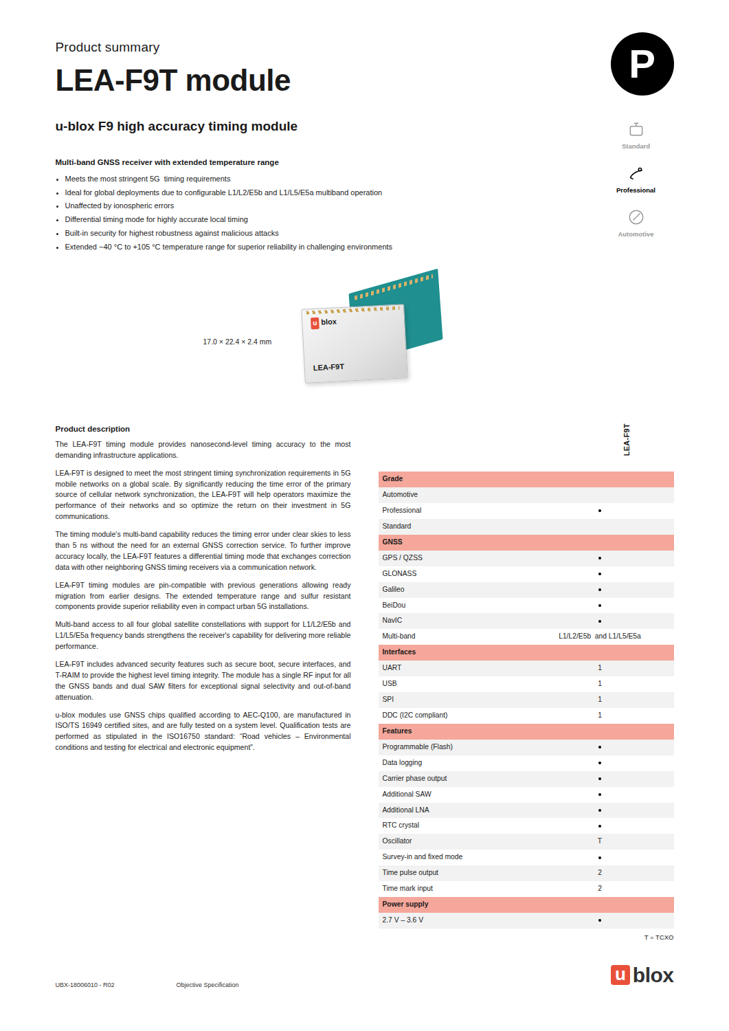P
Product summary
LEA-F9T module
u-blox F9 high accuracy timing module
Standard
Professional
Automotive
Multi-band GNSS receiver with extended temperature range
Meets the most stringent 5G timing requirements
Ideal for global deployments due to configurable L1/L2/E5b and L1/L5/E5a multiband operation
Unaffected by ionospheric errors
Differential timing mode for highly accurate local timing
Built-in security for highest robustness against malicious attacks
Extended −40 °C to +105 °C temperature range for superior reliability in challenging environments
17.0 × 22.4 × 2.4 mm
ublox
LEA-F9T
Product description
The LEA-F9T timing module provides nanosecond-level timing accuracy to the most demanding infrastructure applications.
LEA-F9T is designed to meet the most stringent timing synchronization requirements in 5G mobile networks on a global scale. By significantly reducing the time error of the primary source of cellular network synchronization, the LEA-F9T will help operators maximize the performance of their networks and so optimize the return on their investment in 5G communications.
The timing module's multi-band capability reduces the timing error under clear skies to less than 5 ns without the need for an external GNSS correction service. To further improve accuracy locally, the LEA-F9T features a differential timing mode that exchanges correction data with other neighboring GNSS timing receivers via a communication network.
LEA-F9T timing modules are pin-compatible with previous generations allowing ready migration from earlier designs. The extended temperature range and sulfur resistant components provide superior reliability even in compact urban 5G installations.
Multi-band access to all four global satellite constellations with support for L1/L2/E5b and L1/L5/E5a frequency bands strengthens the receiver's capability for delivering more reliable performance.
LEA-F9T includes advanced security features such as secure boot, secure interfaces, and T-RAIM to provide the highest level timing integrity. The module has a single RF input for all the GNSS bands and dual SAW filters for exceptional signal selectivity and out-of-band attenuation.
u-blox modules use GNSS chips qualified according to AEC-Q100, are manufactured in ISO/TS 16949 certified sites, and are fully tested on a system level. Qualification tests are performed as stipulated in the ISO16750 standard: “Road vehicles – Environmental conditions and testing for electrical and electronic equipment”.
LEA-F9T
| Grade | |
| Automotive | |
| Professional | |
| Standard | |
| GNSS | |
| GPS / QZSS | |
| GLONASS | |
| Galileo | |
| BeiDou | |
| NavIC | |
| Multi-band | L1/L2/E5b and L1/L5/E5a |
| Interfaces | |
| UART | 1 |
| USB | 1 |
| SPI | 1 |
| DDC (I2C compliant) | 1 |
| Features | |
| Programmable (Flash) | |
| Data logging | |
| Carrier phase output | |
| Additional SAW | |
| Additional LNA | |
| RTC crystal | |
| Oscillator | T |
| Survey-in and fixed mode | |
| Time pulse output | 2 |
| Time mark input | 2 |
| Power supply | |
| 2.7 V – 3.6 V | |
T = TCXO
UBX-18006010 - R02 Objective Specification
ublox